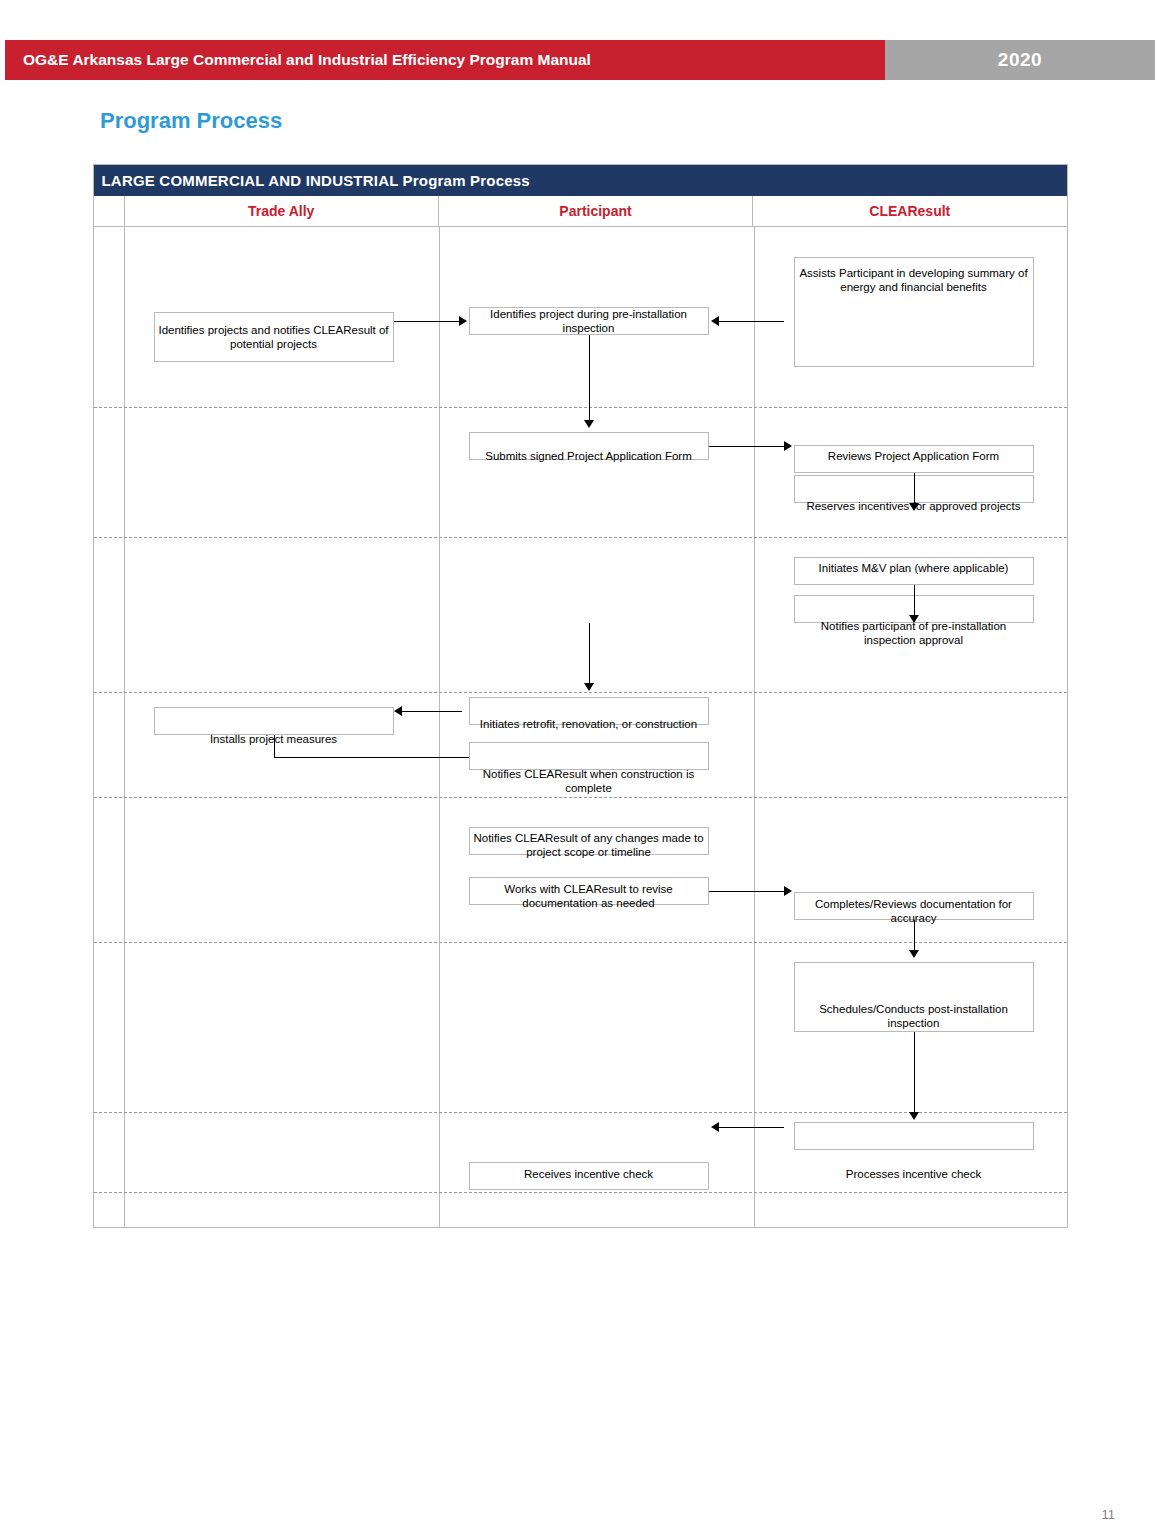OG&E Arkansas Large Commercial and Industrial Efficiency Program Manual
2020
Program Process
LARGE COMMERCIAL AND INDUSTRIAL Program Process
Trade Ally
Participant
CLEAResult
Identifies projects and notifies CLEAResult of potential projects
Identifies project during pre-installation inspection
Assists Participant in developing summary of energy and financial benefits
Submits signed Project Application Form
Reviews Project Application Form
Reserves incentives for approved projects
Initiates M&V plan (where applicable)
Notifies participant of pre-installation inspection approval
Installs project measures
Initiates retrofit, renovation, or construction
Notifies CLEAResult when construction is complete
Notifies CLEAResult of any changes made to project scope or timeline
Works with CLEAResult to revise documentation as needed
Completes/Reviews documentation for accuracy
Schedules/Conducts post-installation inspection
Processes incentive check
Receives incentive check
11